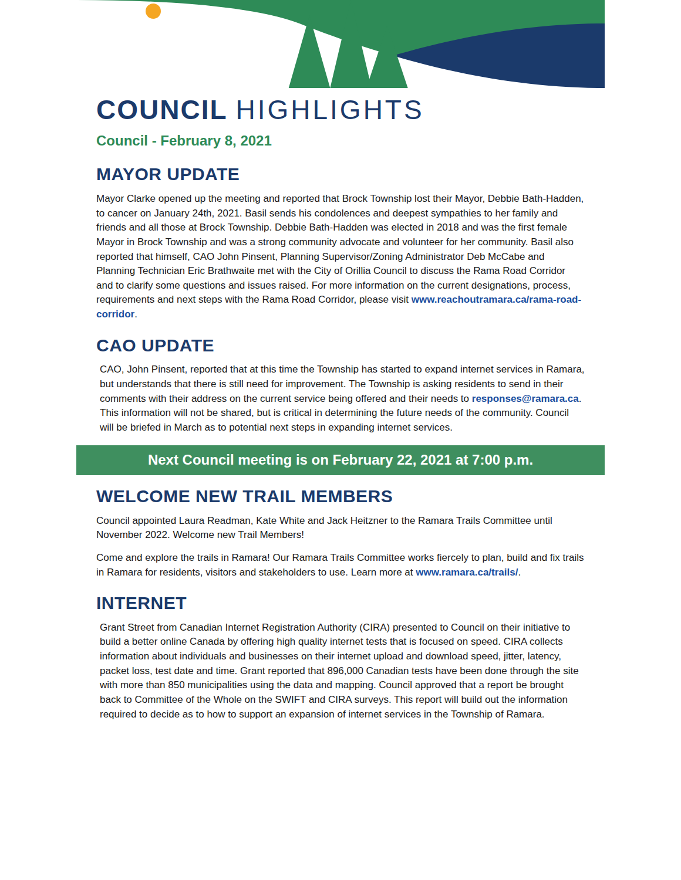TOWNSHIP OF RAMARA
COUNCIL HIGHLIGHTS
Council - February 8, 2021
MAYOR UPDATE
Mayor Clarke opened up the meeting and reported that Brock Township lost their Mayor, Debbie Bath-Hadden, to cancer on January 24th, 2021. Basil sends his condolences and deepest sympathies to her family and friends and all those at Brock Township. Debbie Bath-Hadden was elected in 2018 and was the first female Mayor in Brock Township and was a strong community advocate and volunteer for her community. Basil also reported that himself, CAO John Pinsent, Planning Supervisor/Zoning Administrator Deb McCabe and Planning Technician Eric Brathwaite met with the City of Orillia Council to discuss the Rama Road Corridor and to clarify some questions and issues raised. For more information on the current designations, process, requirements and next steps with the Rama Road Corridor, please visit www.reachoutramara.ca/rama-road-corridor.
CAO UPDATE
CAO, John Pinsent, reported that at this time the Township has started to expand internet services in Ramara, but understands that there is still need for improvement. The Township is asking residents to send in their comments with their address on the current service being offered and their needs to responses@ramara.ca. This information will not be shared, but is critical in determining the future needs of the community. Council will be briefed in March as to potential next steps in expanding internet services.
Next Council meeting is on February 22, 2021 at 7:00 p.m.
WELCOME NEW TRAIL MEMBERS
Council appointed Laura Readman, Kate White and Jack Heitzner to the Ramara Trails Committee until November 2022. Welcome new Trail Members!
Come and explore the trails in Ramara! Our Ramara Trails Committee works fiercely to plan, build and fix trails in Ramara for residents, visitors and stakeholders to use. Learn more at www.ramara.ca/trails/.
INTERNET
Grant Street from Canadian Internet Registration Authority (CIRA) presented to Council on their initiative to build a better online Canada by offering high quality internet tests that is focused on speed. CIRA collects information about individuals and businesses on their internet upload and download speed, jitter, latency, packet loss, test date and time. Grant reported that 896,000 Canadian tests have been done through the site with more than 850 municipalities using the data and mapping. Council approved that a report be brought back to Committee of the Whole on the SWIFT and CIRA surveys. This report will build out the information required to decide as to how to support an expansion of internet services in the Township of Ramara.